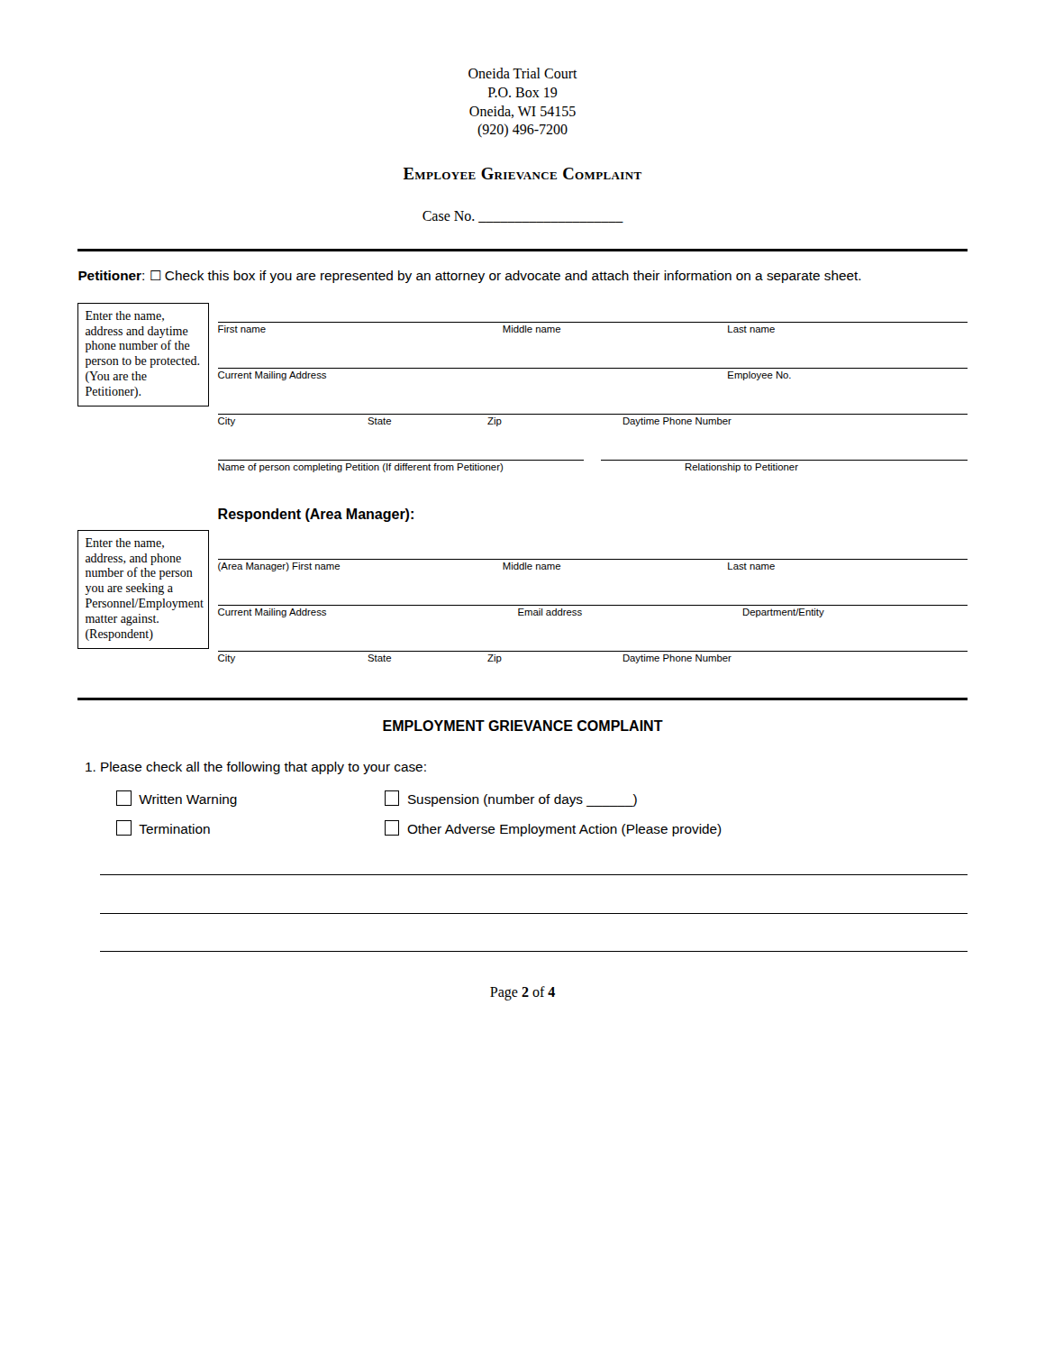Oneida Trial Court
P.O. Box 19
Oneida, WI 54155
(920) 496-7200
Employee Grievance Complaint
Case No. ____________________
Petitioner: ☐ Check this box if you are represented by an attorney or advocate and attach their information on a separate sheet.
Enter the name, address and daytime phone number of the person to be protected. (You are the Petitioner).
First name Middle name Last name
Current Mailing Address Employee No.
City State Zip Daytime Phone Number
Name of person completing Petition (If different from Petitioner) Relationship to Petitioner
Enter the name, address, and phone number of the person you are seeking a Personnel/Employment matter against. (Respondent)
Respondent (Area Manager):
(Area Manager) First name Middle name Last name
Current Mailing Address Email address Department/Entity
City State Zip Daytime Phone Number
EMPLOYMENT GRIEVANCE COMPLAINT
Please check all the following that apply to your case:
Written Warning
Suspension (number of days ______)
Termination
Other Adverse Employment Action (Please provide)
Page 2 of 4